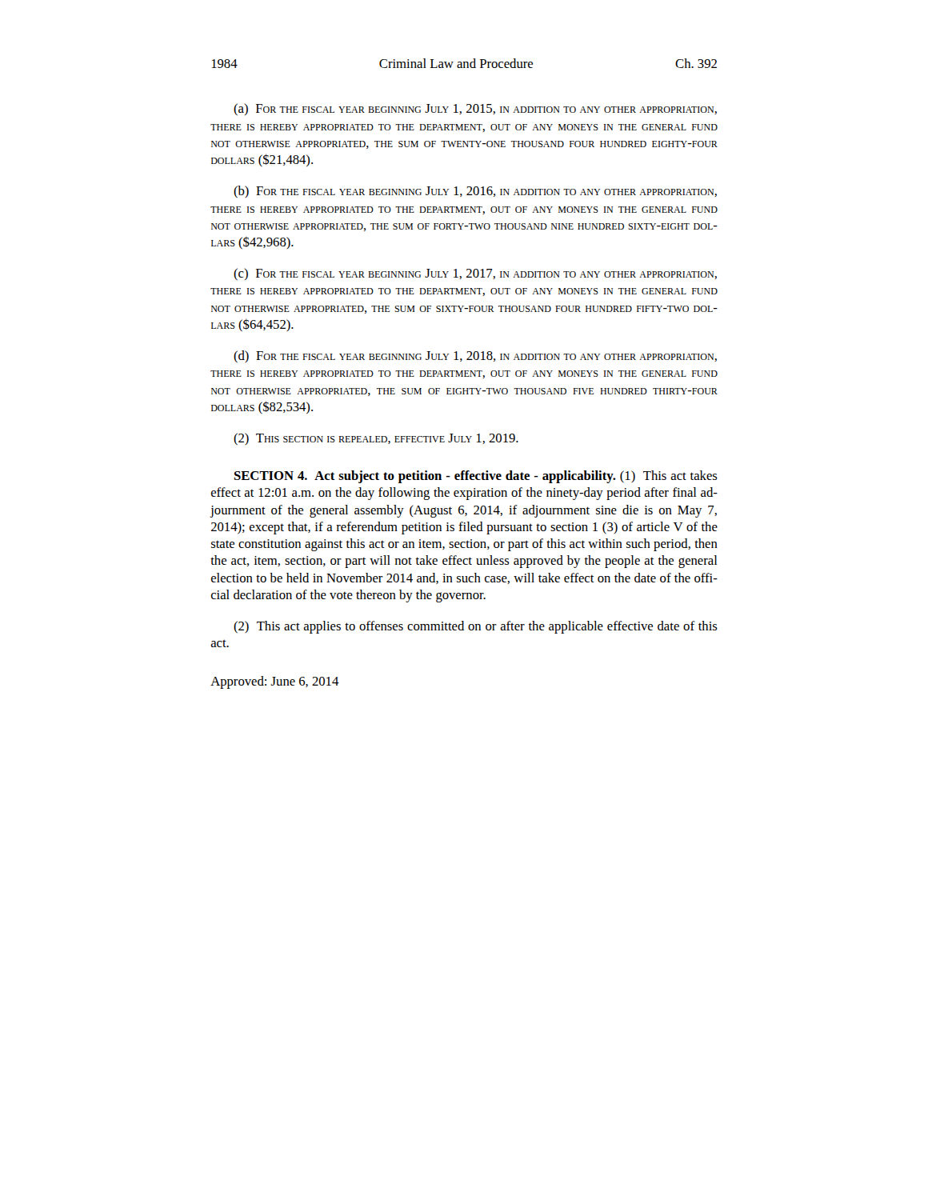1984 Criminal Law and Procedure Ch. 392
(a) For the fiscal year beginning July 1, 2015, in addition to any other appropriation, there is hereby appropriated to the department, out of any moneys in the general fund not otherwise appropriated, the sum of twenty-one thousand four hundred eighty-four dollars ($21,484).
(b) For the fiscal year beginning July 1, 2016, in addition to any other appropriation, there is hereby appropriated to the department, out of any moneys in the general fund not otherwise appropriated, the sum of forty-two thousand nine hundred sixty-eight dollars ($42,968).
(c) For the fiscal year beginning July 1, 2017, in addition to any other appropriation, there is hereby appropriated to the department, out of any moneys in the general fund not otherwise appropriated, the sum of sixty-four thousand four hundred fifty-two dollars ($64,452).
(d) For the fiscal year beginning July 1, 2018, in addition to any other appropriation, there is hereby appropriated to the department, out of any moneys in the general fund not otherwise appropriated, the sum of eighty-two thousand five hundred thirty-four dollars ($82,534).
(2) This section is repealed, effective July 1, 2019.
SECTION 4. Act subject to petition - effective date - applicability. (1) This act takes effect at 12:01 a.m. on the day following the expiration of the ninety-day period after final adjournment of the general assembly (August 6, 2014, if adjournment sine die is on May 7, 2014); except that, if a referendum petition is filed pursuant to section 1 (3) of article V of the state constitution against this act or an item, section, or part of this act within such period, then the act, item, section, or part will not take effect unless approved by the people at the general election to be held in November 2014 and, in such case, will take effect on the date of the official declaration of the vote thereon by the governor.
(2) This act applies to offenses committed on or after the applicable effective date of this act.
Approved: June 6, 2014